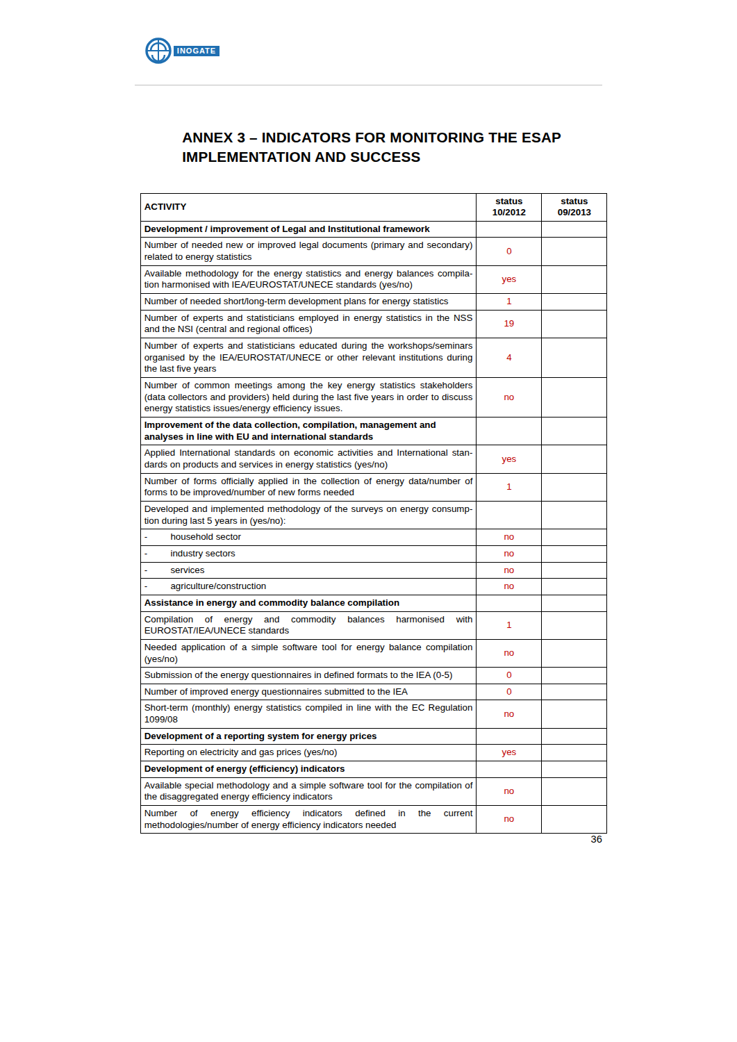INOGATE
ANNEX 3 – INDICATORS FOR MONITORING THE ESAP IMPLEMENTATION AND SUCCESS
| ACTIVITY | status 10/2012 | status 09/2013 |
| --- | --- | --- |
| Development / improvement of Legal and Institutional framework | | |
| Number of needed new or improved legal documents (primary and secondary) related to energy statistics | 0 | |
| Available methodology for the energy statistics and energy balances compilation harmonised with IEA/EUROSTAT/UNECE standards (yes/no) | yes | |
| Number of needed short/long-term development plans for energy statistics | 1 | |
| Number of experts and statisticians employed in energy statistics in the NSS and the NSI (central and regional offices) | 19 | |
| Number of experts and statisticians educated during the workshops/seminars organised by the IEA/EUROSTAT/UNECE or other relevant institutions during the last five years | 4 | |
| Number of common meetings among the key energy statistics stakeholders (data collectors and providers) held during the last five years in order to discuss energy statistics issues/energy efficiency issues. | no | |
| Improvement of the data collection, compilation, management and analyses in line with EU and international standards | | |
| Applied International standards on economic activities and International standards on products and services in energy statistics (yes/no) | yes | |
| Number of forms officially applied in the collection of energy data/number of forms to be improved/number of new forms needed | 1 | |
| Developed and implemented methodology of the surveys on energy consumption during last 5 years in (yes/no): | | |
| - household sector | no | |
| - industry sectors | no | |
| - services | no | |
| - agriculture/construction | no | |
| Assistance in energy and commodity balance compilation | | |
| Compilation of energy and commodity balances harmonised with EUROSTAT/IEA/UNECE standards | 1 | |
| Needed application of a simple software tool for energy balance compilation (yes/no) | no | |
| Submission of the energy questionnaires in defined formats to the IEA (0-5) | 0 | |
| Number of improved energy questionnaires submitted to the IEA | 0 | |
| Short-term (monthly) energy statistics compiled in line with the EC Regulation 1099/08 | no | |
| Development of a reporting system for energy prices | | |
| Reporting on electricity and gas prices (yes/no) | yes | |
| Development of energy (efficiency) indicators | | |
| Available special methodology and a simple software tool for the compilation of the disaggregated energy efficiency indicators | no | |
| Number of energy efficiency indicators defined in the current methodologies/number of energy efficiency indicators needed | no | |
36